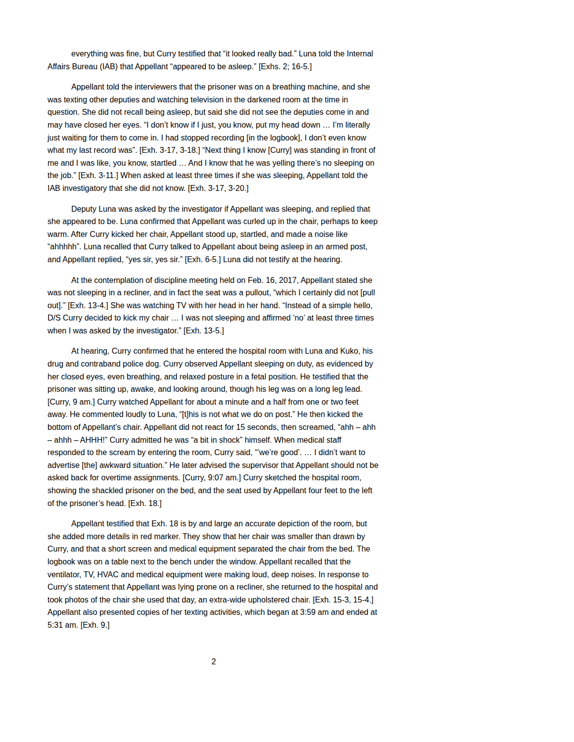everything was fine, but Curry testified that “it looked really bad.” Luna told the Internal Affairs Bureau (IAB) that Appellant “appeared to be asleep.” [Exhs. 2; 16-5.]
Appellant told the interviewers that the prisoner was on a breathing machine, and she was texting other deputies and watching television in the darkened room at the time in question. She did not recall being asleep, but said she did not see the deputies come in and may have closed her eyes. “I don’t know if I just, you know, put my head down … I’m literally just waiting for them to come in. I had stopped recording [in the logbook], I don’t even know what my last record was”. [Exh. 3-17, 3-18.] “Next thing I know [Curry] was standing in front of me and I was like, you know, startled … And I know that he was yelling there’s no sleeping on the job.” [Exh. 3-11.] When asked at least three times if she was sleeping, Appellant told the IAB investigatory that she did not know. [Exh. 3-17, 3-20.]
Deputy Luna was asked by the investigator if Appellant was sleeping, and replied that she appeared to be. Luna confirmed that Appellant was curled up in the chair, perhaps to keep warm. After Curry kicked her chair, Appellant stood up, startled, and made a noise like “ahhhhh”. Luna recalled that Curry talked to Appellant about being asleep in an armed post, and Appellant replied, “yes sir, yes sir.” [Exh. 6-5.] Luna did not testify at the hearing.
At the contemplation of discipline meeting held on Feb. 16, 2017, Appellant stated she was not sleeping in a recliner, and in fact the seat was a pullout, “which I certainly did not [pull out].” [Exh. 13-4.] She was watching TV with her head in her hand. “Instead of a simple hello, D/S Curry decided to kick my chair … I was not sleeping and affirmed ‘no’ at least three times when I was asked by the investigator.” [Exh. 13-5.]
At hearing, Curry confirmed that he entered the hospital room with Luna and Kuko, his drug and contraband police dog. Curry observed Appellant sleeping on duty, as evidenced by her closed eyes, even breathing, and relaxed posture in a fetal position. He testified that the prisoner was sitting up, awake, and looking around, though his leg was on a long leg lead. [Curry, 9 am.] Curry watched Appellant for about a minute and a half from one or two feet away. He commented loudly to Luna, “[t]his is not what we do on post.” He then kicked the bottom of Appellant’s chair. Appellant did not react for 15 seconds, then screamed, “ahh – ahh – ahhh – AHHH!” Curry admitted he was “a bit in shock” himself. When medical staff responded to the scream by entering the room, Curry said, “’we’re good’. … I didn’t want to advertise [the] awkward situation.” He later advised the supervisor that Appellant should not be asked back for overtime assignments. [Curry, 9:07 am.] Curry sketched the hospital room, showing the shackled prisoner on the bed, and the seat used by Appellant four feet to the left of the prisoner’s head. [Exh. 18.]
Appellant testified that Exh. 18 is by and large an accurate depiction of the room, but she added more details in red marker. They show that her chair was smaller than drawn by Curry, and that a short screen and medical equipment separated the chair from the bed. The logbook was on a table next to the bench under the window. Appellant recalled that the ventilator, TV, HVAC and medical equipment were making loud, deep noises. In response to Curry’s statement that Appellant was lying prone on a recliner, she returned to the hospital and took photos of the chair she used that day, an extra-wide upholstered chair. [Exh. 15-3, 15-4.] Appellant also presented copies of her texting activities, which began at 3:59 am and ended at 5:31 am. [Exh. 9.]
2